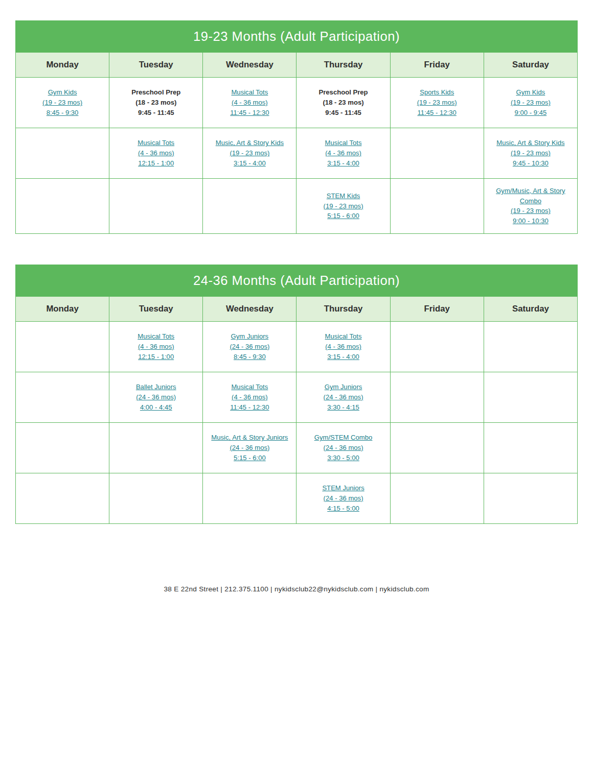19-23 Months (Adult Participation)
| Monday | Tuesday | Wednesday | Thursday | Friday | Saturday |
| --- | --- | --- | --- | --- | --- |
| Gym Kids (19 - 23 mos) 8:45 - 9:30 | Preschool Prep (18 - 23 mos) 9:45 - 11:45 | Musical Tots (4 - 36 mos) 11:45 - 12:30 | Preschool Prep (18 - 23 mos) 9:45 - 11:45 | Sports Kids (19 - 23 mos) 11:45 - 12:30 | Gym Kids (19 - 23 mos) 9:00 - 9:45 |
| | Musical Tots (4 - 36 mos) 12:15 - 1:00 | Music, Art & Story Kids (19 - 23 mos) 3:15 - 4:00 | Musical Tots (4 - 36 mos) 3:15 - 4:00 | | Music, Art & Story Kids (19 - 23 mos) 9:45 - 10:30 |
| | | | STEM Kids (19 - 23 mos) 5:15 - 6:00 | | Gym/Music, Art & Story Combo (19 - 23 mos) 9:00 - 10:30 |
24-36 Months (Adult Participation)
| Monday | Tuesday | Wednesday | Thursday | Friday | Saturday |
| --- | --- | --- | --- | --- | --- |
| | Musical Tots (4 - 36 mos) 12:15 - 1:00 | Gym Juniors (24 - 36 mos) 8:45 - 9:30 | Musical Tots (4 - 36 mos) 3:15 - 4:00 | | |
| | Ballet Juniors (24 - 36 mos) 4:00 - 4:45 | Musical Tots (4 - 36 mos) 11:45 - 12:30 | Gym Juniors (24 - 36 mos) 3:30 - 4:15 | | |
| | | Music, Art & Story Juniors (24 - 36 mos) 5:15 - 6:00 | Gym/STEM Combo (24 - 36 mos) 3:30 - 5:00 | | |
| | | | STEM Juniors (24 - 36 mos) 4:15 - 5:00 | | |
38 E 22nd Street | 212.375.1100 | nykidsclub22@nykidsclub.com | nykidsclub.com